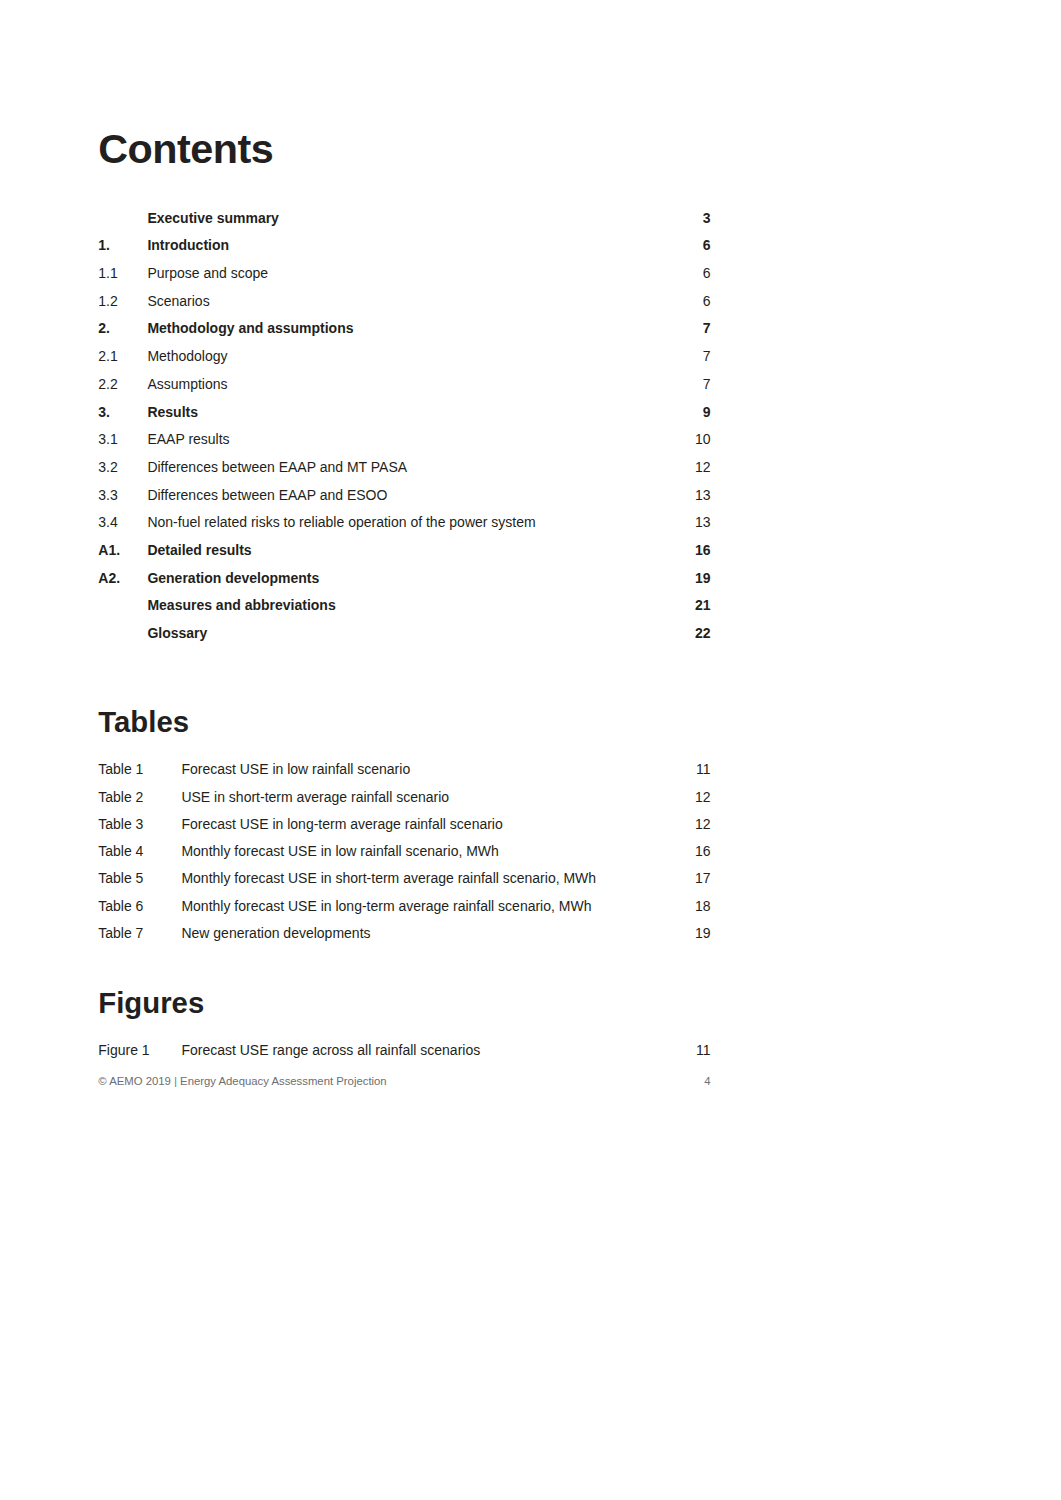Contents
| | Executive summary | 3 |
| 1. | Introduction | 6 |
| 1.1 | Purpose and scope | 6 |
| 1.2 | Scenarios | 6 |
| 2. | Methodology and assumptions | 7 |
| 2.1 | Methodology | 7 |
| 2.2 | Assumptions | 7 |
| 3. | Results | 9 |
| 3.1 | EAAP results | 10 |
| 3.2 | Differences between EAAP and MT PASA | 12 |
| 3.3 | Differences between EAAP and ESOO | 13 |
| 3.4 | Non-fuel related risks to reliable operation of the power system | 13 |
| A1. | Detailed results | 16 |
| A2. | Generation developments | 19 |
| | Measures and abbreviations | 21 |
| | Glossary | 22 |
Tables
| Table 1 | Forecast USE in low rainfall scenario | 11 |
| Table 2 | USE in short-term average rainfall scenario | 12 |
| Table 3 | Forecast USE in long-term average rainfall scenario | 12 |
| Table 4 | Monthly forecast USE in low rainfall scenario, MWh | 16 |
| Table 5 | Monthly forecast USE in short-term average rainfall scenario, MWh | 17 |
| Table 6 | Monthly forecast USE in long-term average rainfall scenario, MWh | 18 |
| Table 7 | New generation developments | 19 |
Figures
| Figure 1 | Forecast USE range across all rainfall scenarios | 11 |
© AEMO 2019 | Energy Adequacy Assessment Projection
4